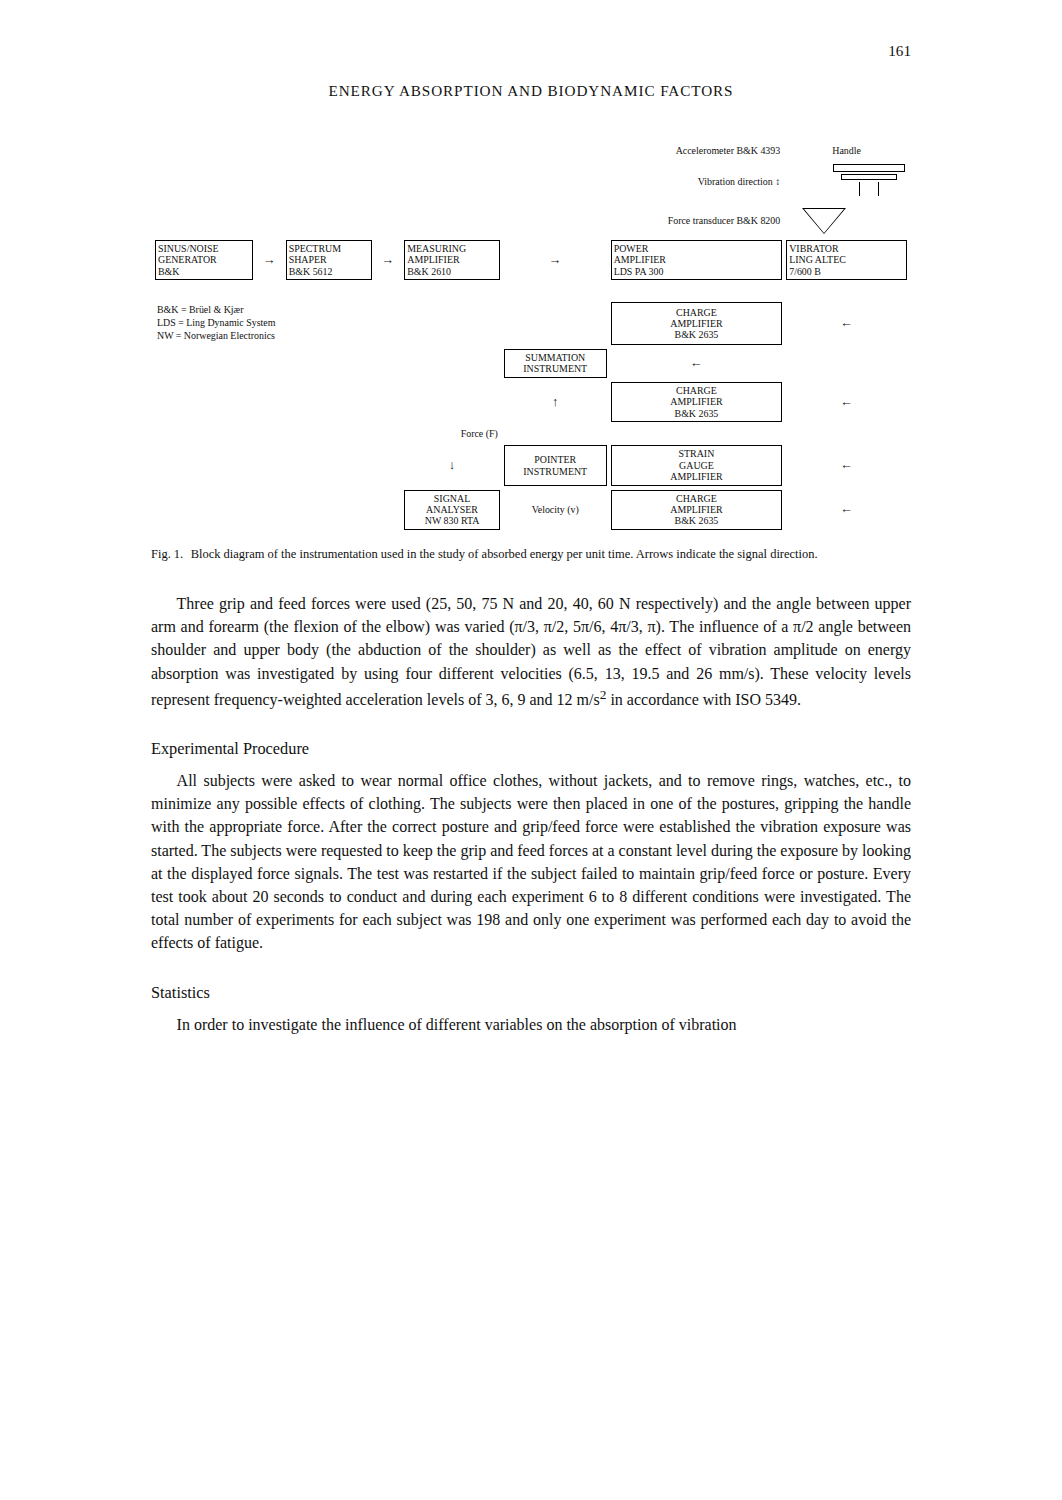161
ENERGY ABSORPTION AND BIODYNAMIC FACTORS
| | Accelerometer B&K 4393 | Handle |
| | Vibration direction ↕ | |
| | Force transducer B&K 8200 | |
| SINUS/NOISE GENERATOR B&K | → | SPECTRUM SHAPER B&K 5612 | → | MEASURING AMPLIFIER B&K 2610 | → | POWER AMPLIFIER LDS PA 300 | VIBRATOR LING ALTEC 7/600 B |
| B&K = Brüel & Kjær LDS = Ling Dynamic System NW = Norwegian Electronics | | CHARGE AMPLIFIER B&K 2635 | ← |
| | SUMMATION INSTRUMENT | ← | |
| | ↑ | CHARGE AMPLIFIER B&K 2635 | ← |
| | Force (F) | | | |
| | ↓ | POINTER INSTRUMENT | STRAIN GAUGE AMPLIFIER | ← |
| | SIGNAL ANALYSER NW 830 RTA | Velocity (v) | CHARGE AMPLIFIER B&K 2635 | ← |
Fig. 1. Block diagram of the instrumentation used in the study of absorbed energy per unit time. Arrows indicate the signal direction.
Three grip and feed forces were used (25, 50, 75 N and 20, 40, 60 N respectively) and the angle between upper arm and forearm (the flexion of the elbow) was varied (π/3, π/2, 5π/6, 4π/3, π). The influence of a π/2 angle between shoulder and upper body (the abduction of the shoulder) as well as the effect of vibration amplitude on energy absorption was investigated by using four different velocities (6.5, 13, 19.5 and 26 mm/s). These velocity levels represent frequency-weighted acceleration levels of 3, 6, 9 and 12 m/s2 in accordance with ISO 5349.
Experimental Procedure
All subjects were asked to wear normal office clothes, without jackets, and to remove rings, watches, etc., to minimize any possible effects of clothing. The subjects were then placed in one of the postures, gripping the handle with the appropriate force. After the correct posture and grip/feed force were established the vibration exposure was started. The subjects were requested to keep the grip and feed forces at a constant level during the exposure by looking at the displayed force signals. The test was restarted if the subject failed to maintain grip/feed force or posture. Every test took about 20 seconds to conduct and during each experiment 6 to 8 different conditions were investigated. The total number of experiments for each subject was 198 and only one experiment was performed each day to avoid the effects of fatigue.
Statistics
In order to investigate the influence of different variables on the absorption of vibration